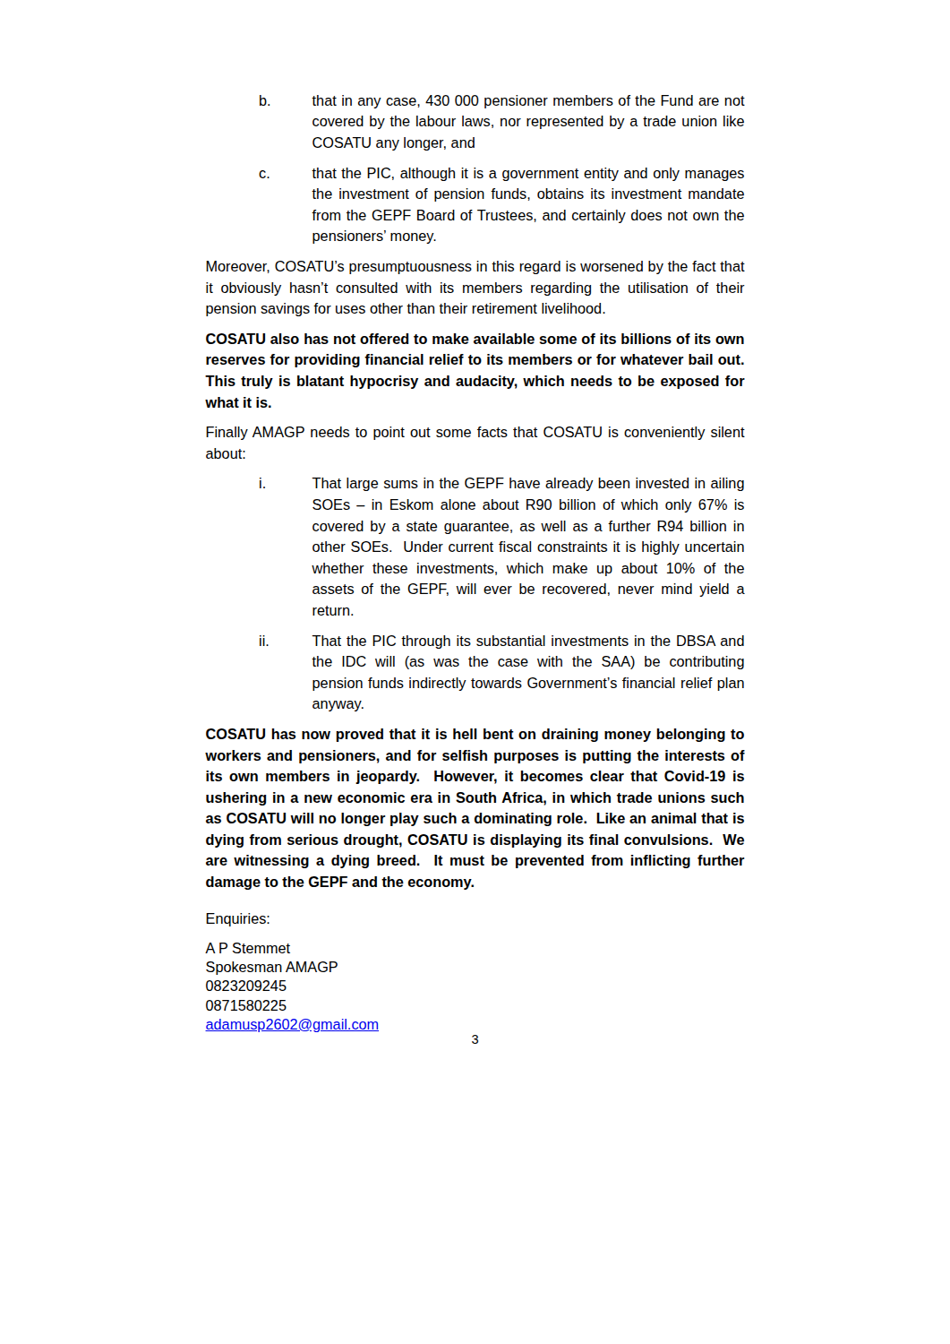b. that in any case, 430 000 pensioner members of the Fund are not covered by the labour laws, nor represented by a trade union like COSATU any longer, and
c. that the PIC, although it is a government entity and only manages the investment of pension funds, obtains its investment mandate from the GEPF Board of Trustees, and certainly does not own the pensioners’ money.
Moreover, COSATU’s presumptuousness in this regard is worsened by the fact that it obviously hasn’t consulted with its members regarding the utilisation of their pension savings for uses other than their retirement livelihood.
COSATU also has not offered to make available some of its billions of its own reserves for providing financial relief to its members or for whatever bail out. This truly is blatant hypocrisy and audacity, which needs to be exposed for what it is.
Finally AMAGP needs to point out some facts that COSATU is conveniently silent about:
i. That large sums in the GEPF have already been invested in ailing SOEs – in Eskom alone about R90 billion of which only 67% is covered by a state guarantee, as well as a further R94 billion in other SOEs. Under current fiscal constraints it is highly uncertain whether these investments, which make up about 10% of the assets of the GEPF, will ever be recovered, never mind yield a return.
ii. That the PIC through its substantial investments in the DBSA and the IDC will (as was the case with the SAA) be contributing pension funds indirectly towards Government’s financial relief plan anyway.
COSATU has now proved that it is hell bent on draining money belonging to workers and pensioners, and for selfish purposes is putting the interests of its own members in jeopardy. However, it becomes clear that Covid-19 is ushering in a new economic era in South Africa, in which trade unions such as COSATU will no longer play such a dominating role. Like an animal that is dying from serious drought, COSATU is displaying its final convulsions. We are witnessing a dying breed. It must be prevented from inflicting further damage to the GEPF and the economy.
Enquiries:
A P Stemmet
Spokesman AMAGP
0823209245
0871580225
adamusp2602@gmail.com
3